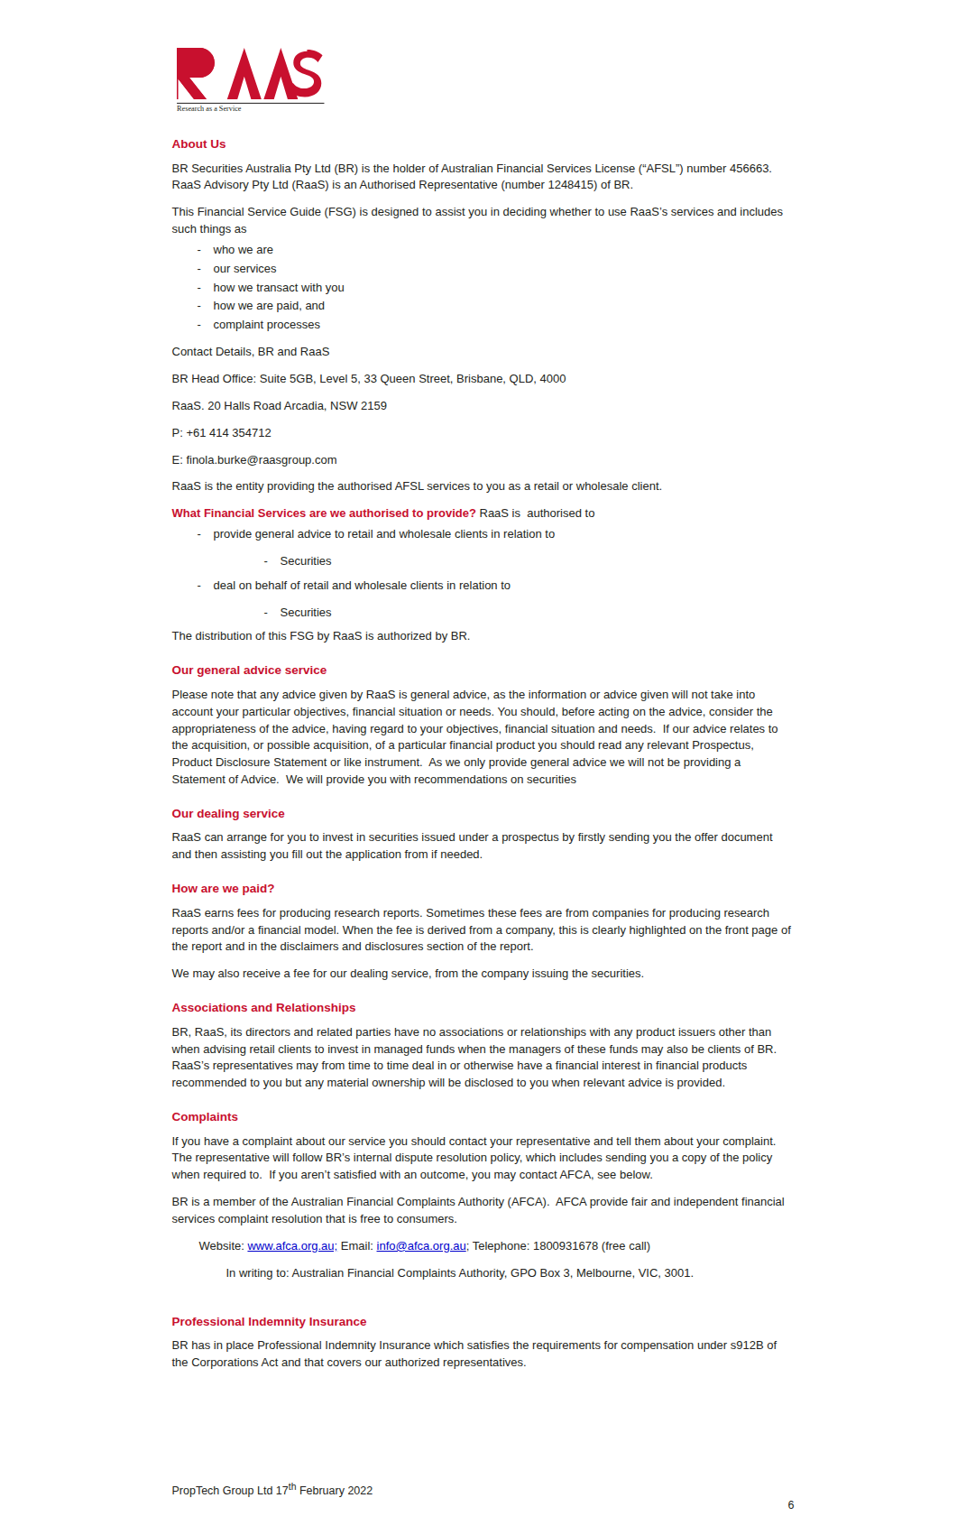Research as a Service
About Us
BR Securities Australia Pty Ltd (BR) is the holder of Australian Financial Services License (“AFSL”) number 456663. RaaS Advisory Pty Ltd (RaaS) is an Authorised Representative (number 1248415) of BR.
This Financial Service Guide (FSG) is designed to assist you in deciding whether to use RaaS’s services and includes such things as
who we are
our services
how we transact with you
how we are paid, and
complaint processes
Contact Details, BR and RaaS
BR Head Office: Suite 5GB, Level 5, 33 Queen Street, Brisbane, QLD, 4000
RaaS. 20 Halls Road Arcadia, NSW 2159
P: +61 414 354712
E: finola.burke@raasgroup.com
RaaS is the entity providing the authorised AFSL services to you as a retail or wholesale client.
What Financial Services are we authorised to provide? RaaS is authorised to
provide general advice to retail and wholesale clients in relation to
Securities
deal on behalf of retail and wholesale clients in relation to
Securities
The distribution of this FSG by RaaS is authorized by BR.
Our general advice service
Please note that any advice given by RaaS is general advice, as the information or advice given will not take into account your particular objectives, financial situation or needs. You should, before acting on the advice, consider the appropriateness of the advice, having regard to your objectives, financial situation and needs. If our advice relates to the acquisition, or possible acquisition, of a particular financial product you should read any relevant Prospectus, Product Disclosure Statement or like instrument. As we only provide general advice we will not be providing a Statement of Advice. We will provide you with recommendations on securities
Our dealing service
RaaS can arrange for you to invest in securities issued under a prospectus by firstly sending you the offer document and then assisting you fill out the application from if needed.
How are we paid?
RaaS earns fees for producing research reports. Sometimes these fees are from companies for producing research reports and/or a financial model. When the fee is derived from a company, this is clearly highlighted on the front page of the report and in the disclaimers and disclosures section of the report.
We may also receive a fee for our dealing service, from the company issuing the securities.
Associations and Relationships
BR, RaaS, its directors and related parties have no associations or relationships with any product issuers other than when advising retail clients to invest in managed funds when the managers of these funds may also be clients of BR. RaaS’s representatives may from time to time deal in or otherwise have a financial interest in financial products recommended to you but any material ownership will be disclosed to you when relevant advice is provided.
Complaints
If you have a complaint about our service you should contact your representative and tell them about your complaint. The representative will follow BR’s internal dispute resolution policy, which includes sending you a copy of the policy when required to. If you aren’t satisfied with an outcome, you may contact AFCA, see below.
BR is a member of the Australian Financial Complaints Authority (AFCA). AFCA provide fair and independent financial services complaint resolution that is free to consumers.
Website: www.afca.org.au; Email: info@afca.org.au; Telephone: 1800931678 (free call)
In writing to: Australian Financial Complaints Authority, GPO Box 3, Melbourne, VIC, 3001.
Professional Indemnity Insurance
BR has in place Professional Indemnity Insurance which satisfies the requirements for compensation under s912B of the Corporations Act and that covers our authorized representatives.
PropTech Group Ltd 17th February 2022
6